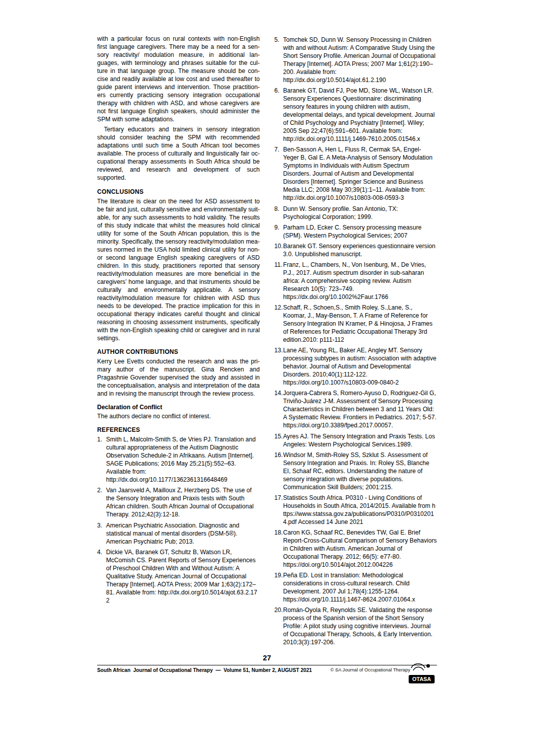with a particular focus on rural contexts with non-English first language caregivers. There may be a need for a sensory reactivity/ modulation measure, in additional languages, with terminology and phrases suitable for the culture in that language group. The measure should be concise and readily available at low cost and used thereafter to guide parent interviews and intervention. Those practitioners currently practicing sensory integration occupational therapy with children with ASD, and whose caregivers are not first language English speakers, should administer the SPM with some adaptations.
Tertiary educators and trainers in sensory integration should consider teaching the SPM with recommended adaptations until such time a South African tool becomes available. The process of culturally and linguistically fair occupational therapy assessments in South Africa should be reviewed, and research and development of such supported.
CONCLUSIONS
The literature is clear on the need for ASD assessment to be fair and just, culturally sensitive and environmentally suitable, for any such assessments to hold validity. The results of this study indicate that whilst the measures hold clinical utility for some of the South African population, this is the minority. Specifically, the sensory reactivity/modulation measures normed in the USA hold limited clinical utility for non- or second language English speaking caregivers of ASD children. In this study, practitioners reported that sensory reactivity/modulation measures are more beneficial in the caregivers’ home language, and that instruments should be culturally and environmentally applicable. A sensory reactivity/modulation measure for children with ASD thus needs to be developed. The practice implication for this in occupational therapy indicates careful thought and clinical reasoning in choosing assessment instruments, specifically with the non-English speaking child or caregiver and in rural settings.
AUTHOR CONTRIBUTIONS
Kerry Lee Evetts conducted the research and was the primary author of the manuscript. Gina Rencken and Pragashnie Govender supervised the study and assisted in the conceptualisation, analysis and interpretation of the data and in revising the manuscript through the review process.
Declaration of Conflict
The authors declare no conflict of interest.
REFERENCES
Smith L, Malcolm-Smith S, de Vries PJ. Translation and cultural appropriateness of the Autism Diagnostic Observation Schedule-2 in Afrikaans. Autism [Internet]. SAGE Publications; 2016 May 25;21(5):552–63. Available from:
http://dx.doi.org/10.1177/1362361316648469
Van Jaarsveld A, Mailloux Z, Herzberg DS. The use of the Sensory Integration and Praxis tests with South African children. South African Journal of Occupational Therapy. 2012;42(3):12-18.
American Psychiatric Association. Diagnostic and statistical manual of mental disorders (DSM-5®). American Psychiatric Pub; 2013.
Dickie VA, Baranek GT, Schultz B, Watson LR, McComish CS. Parent Reports of Sensory Experiences of Preschool Children With and Without Autism: A Qualitative Study. American Journal of Occupational Therapy [Internet]. AOTA Press; 2009 Mar 1;63(2):172–81. Available from: http://dx.doi.org/10.5014/ajot.63.2.172
Tomchek SD, Dunn W. Sensory Processing in Children with and without Autism: A Comparative Study Using the Short Sensory Profile. American Journal of Occupational Therapy [Internet]. AOTA Press; 2007 Mar 1;61(2):190–200. Available from:
http://dx.doi.org/10.5014/ajot.61.2.190
Baranek GT, David FJ, Poe MD, Stone WL, Watson LR. Sensory Experiences Questionnaire: discriminating sensory features in young children with autism, developmental delays, and typical development. Journal of Child Psychology and Psychiatry [Internet]. Wiley; 2005 Sep 22;47(6):591–601. Available from:
http://dx.doi.org/10.1111/j.1469-7610.2005.01546.x
Ben-Sasson A, Hen L, Fluss R, Cermak SA, Engel-Yeger B, Gal E. A Meta-Analysis of Sensory Modulation Symptoms in Individuals with Autism Spectrum Disorders. Journal of Autism and Developmental Disorders [Internet]. Springer Science and Business Media LLC; 2008 May 30;39(1):1–11. Available from:
http://dx.doi.org/10.1007/s10803-008-0593-3
Dunn W. Sensory profile. San Antonio, TX: Psychological Corporation; 1999.
Parham LD, Ecker C. Sensory processing measure (SPM). Western Psychological Services; 2007
Baranek GT. Sensory experiences questionnaire version 3.0. Unpublished manuscript.
Franz, L., Chambers, N., Von Isenburg, M., De Vries, P.J., 2017. Autism spectrum disorder in sub-saharan africa: A comprehensive scoping review. Autism Research 10(5): 723–749.
https://dx.doi.org/10.1002%2Faur.1766
Schaff, R., Schoen,S., Smith Roley, S.,Lane, S., Koomar, J., May-Benson, T. A Frame of Reference for Sensory Integration IN Kramer, P & Hinojosa, J Frames of References for Pediatric Occupational Therapy 3rd edition.2010: p111-112
Lane AE, Young RL, Baker AE, Angley MT. Sensory processing subtypes in autism: Association with adaptive behavior. Journal of Autism and Developmental Disorders. 2010;40(1):112-122.
https://doi.org/10.1007/s10803-009-0840-2
Jorquera-Cabrera S, Romero-Ayuso D, Rodriguez-Gil G, Triviño-Juárez J-M. Assessment of Sensory Processing Characteristics in Children between 3 and 11 Years Old: A Systematic Review. Frontiers in Pediatrics. 2017; 5-57.
https://doi.org/10.3389/fped.2017.00057.
Ayres AJ. The Sensory Integration and Praxis Tests. Los Angeles: Western Psychological Services.1989.
Windsor M, Smith-Roley SS, Szklut S. Assessment of Sensory Integration and Praxis. In: Roley SS, Blanche EI, Schaaf RC, editors. Understanding the nature of sensory integration with diverse populations. Communication Skill Builders; 2001:215.
Statistics South Africa. P0310 - Living Conditions of Households in South Africa, 2014/2015. Available from https://www.statssa.gov.za/publications/P0310/P03102014.pdf Accessed 14 June 2021
Caron KG, Schaaf RC, Benevides TW, Gal E. Brief Report-Cross-Cultural Comparison of Sensory Behaviors in Children with Autism. American Journal of Occupational Therapy. 2012; 66(5): e77-80.
https://doi.org/10.5014/ajot.2012.004226
Peña ED. Lost in translation: Methodological considerations in cross-cultural research. Child Development. 2007 Jul 1;78(4):1255-1264.
https://doi.org/10.1111/j.1467-8624.2007.01064.x
Román-Oyola R, Reynolds SE. Validating the response process of the Spanish version of the Short Sensory Profile: A pilot study using cognitive interviews. Journal of Occupational Therapy, Schools, & Early Intervention. 2010;3(3):197-206.
27
South African Journal of Occupational Therapy — Volume 51, Number 2, AUGUST 2021
© SA Journal of Occupational Therapy
OTASA